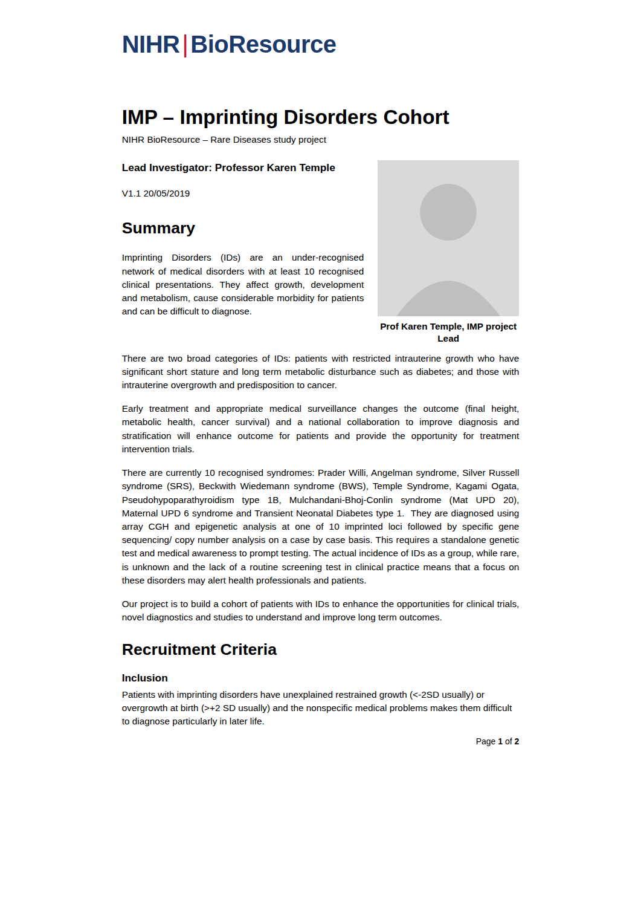NIHR|BioResource
IMP – Imprinting Disorders Cohort
NIHR BioResource – Rare Diseases study project
Prof Karen Temple, IMP project Lead
Lead Investigator: Professor Karen Temple
V1.1 20/05/2019
Summary
Imprinting Disorders (IDs) are an under-recognised network of medical disorders with at least 10 recognised clinical presentations. They affect growth, development and metabolism, cause considerable morbidity for patients and can be difficult to diagnose.
There are two broad categories of IDs: patients with restricted intrauterine growth who have significant short stature and long term metabolic disturbance such as diabetes; and those with intrauterine overgrowth and predisposition to cancer.
Early treatment and appropriate medical surveillance changes the outcome (final height, metabolic health, cancer survival) and a national collaboration to improve diagnosis and stratification will enhance outcome for patients and provide the opportunity for treatment intervention trials.
There are currently 10 recognised syndromes: Prader Willi, Angelman syndrome, Silver Russell syndrome (SRS), Beckwith Wiedemann syndrome (BWS), Temple Syndrome, Kagami Ogata, Pseudohypoparathyroidism type 1B, Mulchandani-Bhoj-Conlin syndrome (Mat UPD 20), Maternal UPD 6 syndrome and Transient Neonatal Diabetes type 1. They are diagnosed using array CGH and epigenetic analysis at one of 10 imprinted loci followed by specific gene sequencing/ copy number analysis on a case by case basis. This requires a standalone genetic test and medical awareness to prompt testing. The actual incidence of IDs as a group, while rare, is unknown and the lack of a routine screening test in clinical practice means that a focus on these disorders may alert health professionals and patients.
Our project is to build a cohort of patients with IDs to enhance the opportunities for clinical trials, novel diagnostics and studies to understand and improve long term outcomes.
Recruitment Criteria
Inclusion
Patients with imprinting disorders have unexplained restrained growth (<-2SD usually) or overgrowth at birth (>+2 SD usually) and the nonspecific medical problems makes them difficult to diagnose particularly in later life.
Page 1 of 2